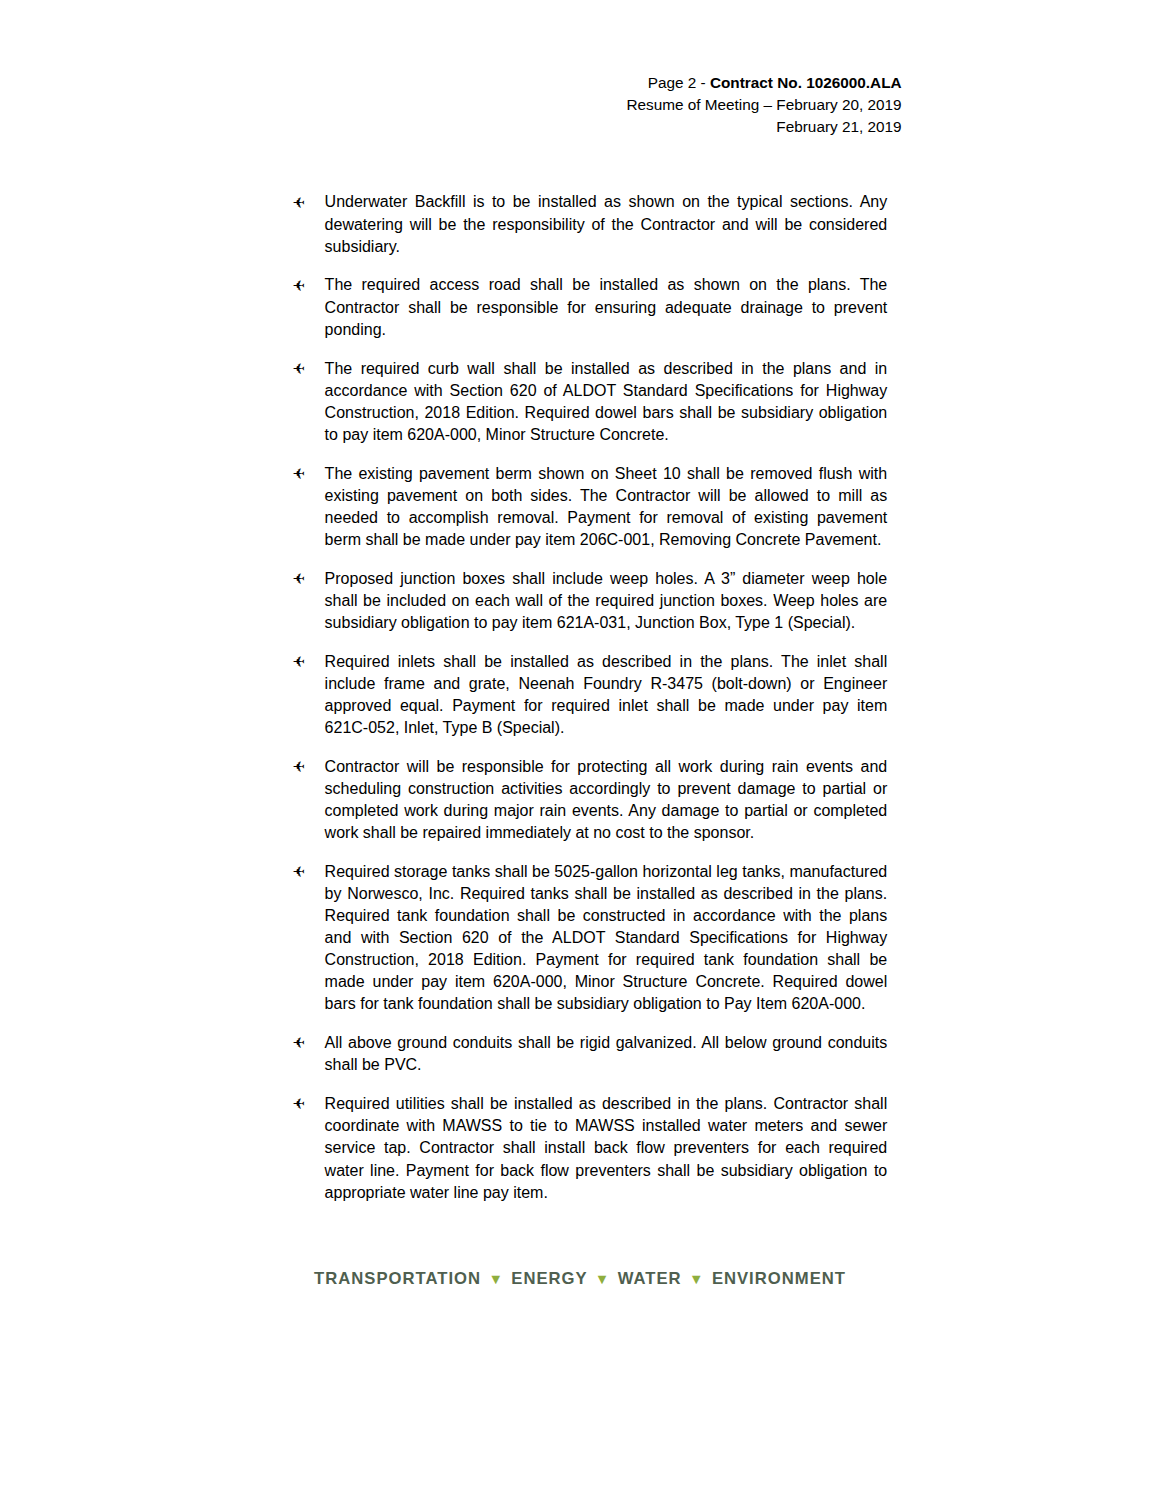Page 2 - Contract No. 1026000.ALA
Resume of Meeting – February 20, 2019
February 21, 2019
Underwater Backfill is to be installed as shown on the typical sections. Any dewatering will be the responsibility of the Contractor and will be considered subsidiary.
The required access road shall be installed as shown on the plans. The Contractor shall be responsible for ensuring adequate drainage to prevent ponding.
The required curb wall shall be installed as described in the plans and in accordance with Section 620 of ALDOT Standard Specifications for Highway Construction, 2018 Edition. Required dowel bars shall be subsidiary obligation to pay item 620A-000, Minor Structure Concrete.
The existing pavement berm shown on Sheet 10 shall be removed flush with existing pavement on both sides. The Contractor will be allowed to mill as needed to accomplish removal. Payment for removal of existing pavement berm shall be made under pay item 206C-001, Removing Concrete Pavement.
Proposed junction boxes shall include weep holes. A 3” diameter weep hole shall be included on each wall of the required junction boxes. Weep holes are subsidiary obligation to pay item 621A-031, Junction Box, Type 1 (Special).
Required inlets shall be installed as described in the plans. The inlet shall include frame and grate, Neenah Foundry R-3475 (bolt-down) or Engineer approved equal. Payment for required inlet shall be made under pay item 621C-052, Inlet, Type B (Special).
Contractor will be responsible for protecting all work during rain events and scheduling construction activities accordingly to prevent damage to partial or completed work during major rain events. Any damage to partial or completed work shall be repaired immediately at no cost to the sponsor.
Required storage tanks shall be 5025-gallon horizontal leg tanks, manufactured by Norwesco, Inc. Required tanks shall be installed as described in the plans. Required tank foundation shall be constructed in accordance with the plans and with Section 620 of the ALDOT Standard Specifications for Highway Construction, 2018 Edition. Payment for required tank foundation shall be made under pay item 620A-000, Minor Structure Concrete. Required dowel bars for tank foundation shall be subsidiary obligation to Pay Item 620A-000.
All above ground conduits shall be rigid galvanized. All below ground conduits shall be PVC.
Required utilities shall be installed as described in the plans. Contractor shall coordinate with MAWSS to tie to MAWSS installed water meters and sewer service tap. Contractor shall install back flow preventers for each required water line. Payment for back flow preventers shall be subsidiary obligation to appropriate water line pay item.
TRANSPORTATION ▼ ENERGY ▼ WATER ▼ ENVIRONMENT